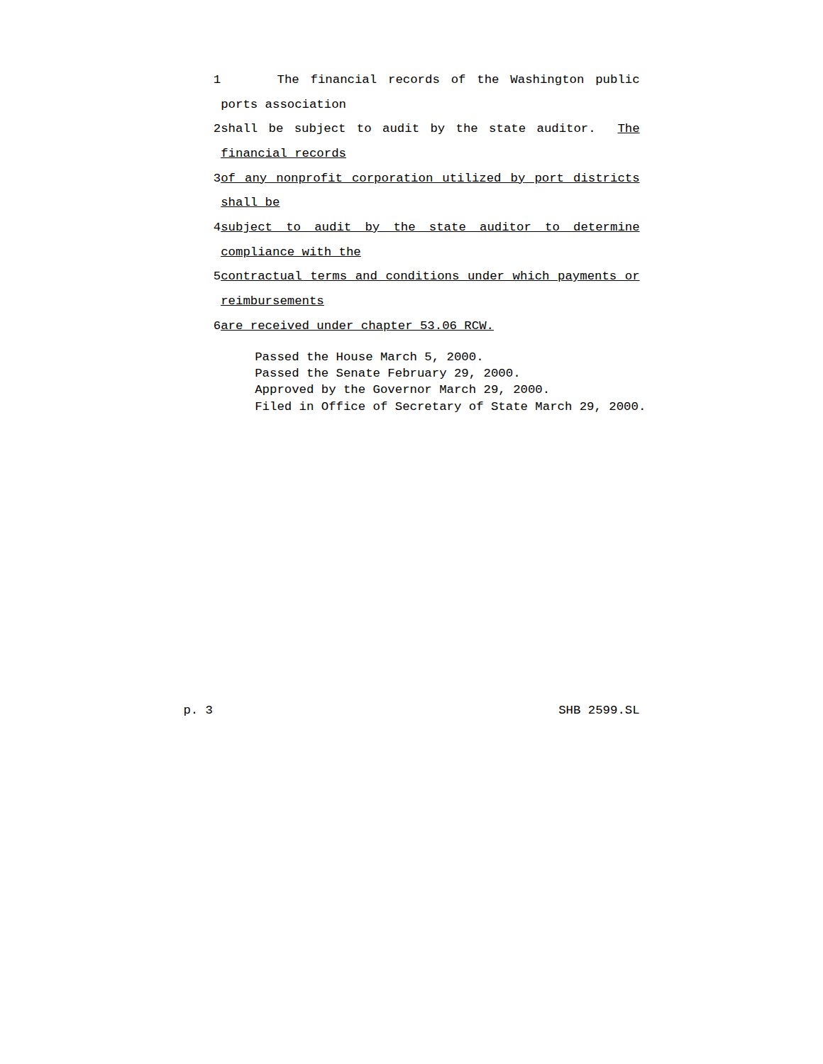| 1 | The financial records of the Washington public ports association |
| 2 | shall be subject to audit by the state auditor. The financial records |
| 3 | of any nonprofit corporation utilized by port districts shall be |
| 4 | subject to audit by the state auditor to determine compliance with the |
| 5 | contractual terms and conditions under which payments or reimbursements |
| 6 | are received under chapter 53.06 RCW. |
Passed the House March 5, 2000. Passed the Senate February 29, 2000. Approved by the Governor March 29, 2000. Filed in Office of Secretary of State March 29, 2000.
p. 3 SHB 2599.SL